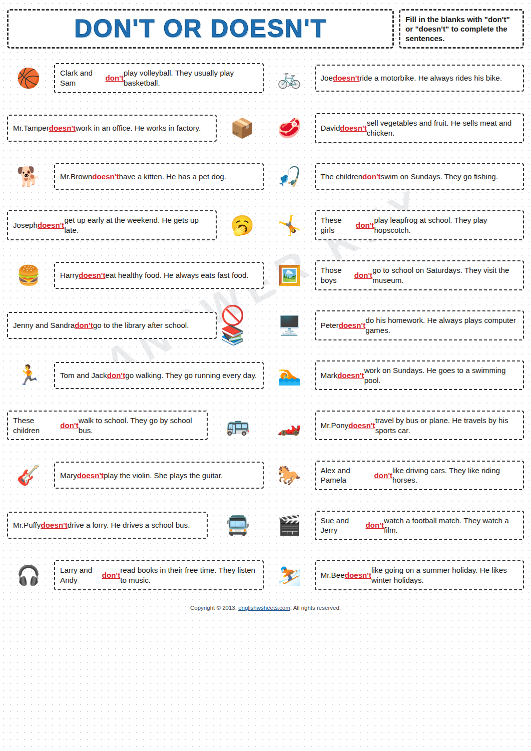ANSWER KEY
Don't or Doesn't
Fill in the blanks with "don't" or "doesn't" to complete the sentences.
🏀
Clark and Sam don't play volleyball. They usually play basketball.
🚲
Joe doesn't ride a motorbike. He always rides his bike.
📦
Mr.Tamper doesn't work in an office. He works in factory.
🥩
David doesn't sell vegetables and fruit. He sells meat and chicken.
🐕
Mr.Brown doesn't have a kitten. He has a pet dog.
🎣
The children don't swim on Sundays. They go fishing.
🥱
Joseph doesn't get up early at the weekend. He gets up late.
🤸
These girls don't play leapfrog at school. They play hopscotch.
🍔
Harry doesn't eat healthy food. He always eats fast food.
🖼️
Those boys don't go to school on Saturdays. They visit the museum.
🚫📚
Jenny and Sandra don't go to the library after school.
🖥️
Peter doesn't do his homework. He always plays computer games.
🏃
Tom and Jack don't go walking. They go running every day.
🏊
Mark doesn't work on Sundays. He goes to a swimming pool.
🚌
These children don't walk to school. They go by school bus.
🏎️
Mr.Pony doesn't travel by bus or plane. He travels by his sports car.
🎸
Mary doesn't play the violin. She plays the guitar.
🐎
Alex and Pamela don't like driving cars. They like riding horses.
🚍
Mr.Puffy doesn't drive a lorry. He drives a school bus.
🎬
Sue and Jerry don't watch a football match. They watch a film.
🎧
Larry and Andy don't read books in their free time. They listen to music.
⛷️
Mr.Bee doesn't like going on a summer holiday. He likes winter holidays.
Copyright © 2013. englishwsheets.com. All rights reserved.